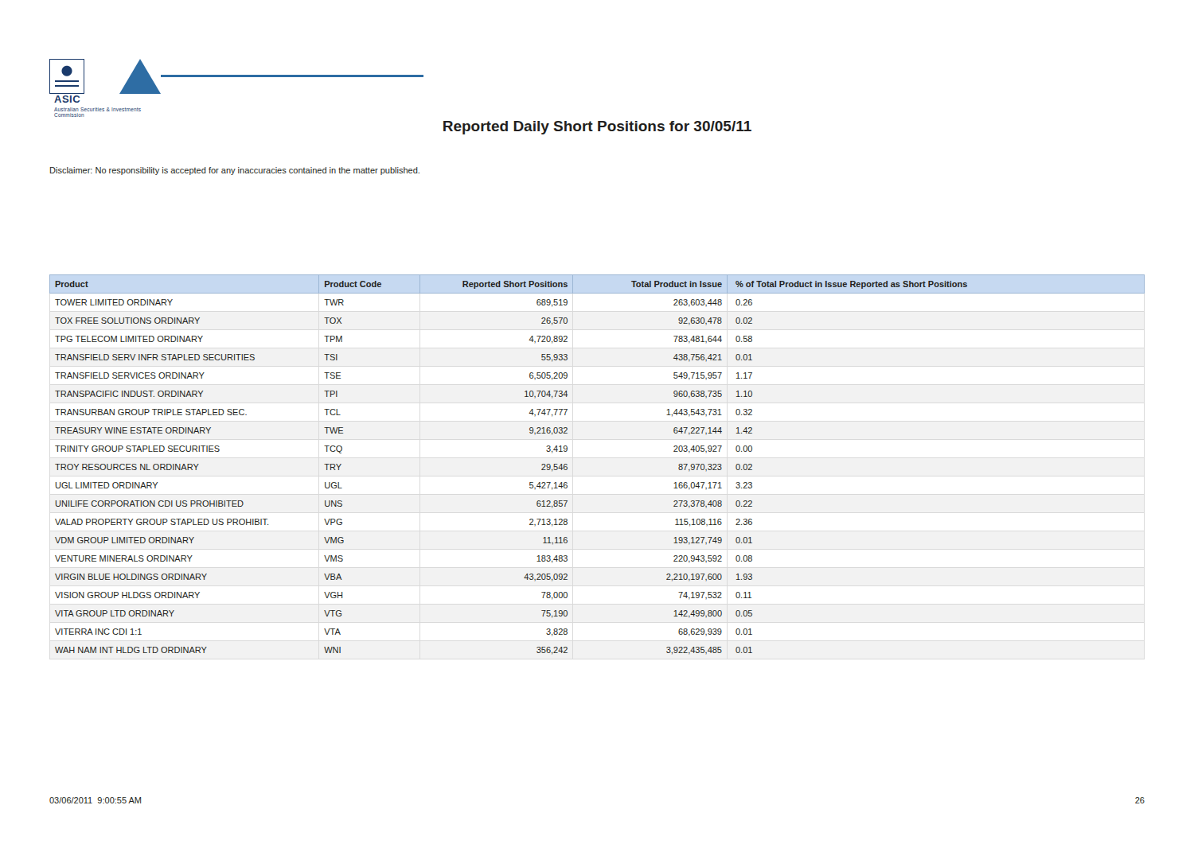ASICAustralian Securities & Investments Commission
Reported Daily Short Positions for 30/05/11
Disclaimer: No responsibility is accepted for any inaccuracies contained in the matter published.
| Product | Product Code | Reported Short Positions | Total Product in Issue | % of Total Product in Issue Reported as Short Positions |
| --- | --- | --- | --- | --- |
| TOWER LIMITED ORDINARY | TWR | 689,519 | 263,603,448 | 0.26 |
| TOX FREE SOLUTIONS ORDINARY | TOX | 26,570 | 92,630,478 | 0.02 |
| TPG TELECOM LIMITED ORDINARY | TPM | 4,720,892 | 783,481,644 | 0.58 |
| TRANSFIELD SERV INFR STAPLED SECURITIES | TSI | 55,933 | 438,756,421 | 0.01 |
| TRANSFIELD SERVICES ORDINARY | TSE | 6,505,209 | 549,715,957 | 1.17 |
| TRANSPACIFIC INDUST. ORDINARY | TPI | 10,704,734 | 960,638,735 | 1.10 |
| TRANSURBAN GROUP TRIPLE STAPLED SEC. | TCL | 4,747,777 | 1,443,543,731 | 0.32 |
| TREASURY WINE ESTATE ORDINARY | TWE | 9,216,032 | 647,227,144 | 1.42 |
| TRINITY GROUP STAPLED SECURITIES | TCQ | 3,419 | 203,405,927 | 0.00 |
| TROY RESOURCES NL ORDINARY | TRY | 29,546 | 87,970,323 | 0.02 |
| UGL LIMITED ORDINARY | UGL | 5,427,146 | 166,047,171 | 3.23 |
| UNILIFE CORPORATION CDI US PROHIBITED | UNS | 612,857 | 273,378,408 | 0.22 |
| VALAD PROPERTY GROUP STAPLED US PROHIBIT. | VPG | 2,713,128 | 115,108,116 | 2.36 |
| VDM GROUP LIMITED ORDINARY | VMG | 11,116 | 193,127,749 | 0.01 |
| VENTURE MINERALS ORDINARY | VMS | 183,483 | 220,943,592 | 0.08 |
| VIRGIN BLUE HOLDINGS ORDINARY | VBA | 43,205,092 | 2,210,197,600 | 1.93 |
| VISION GROUP HLDGS ORDINARY | VGH | 78,000 | 74,197,532 | 0.11 |
| VITA GROUP LTD ORDINARY | VTG | 75,190 | 142,499,800 | 0.05 |
| VITERRA INC CDI 1:1 | VTA | 3,828 | 68,629,939 | 0.01 |
| WAH NAM INT HLDG LTD ORDINARY | WNI | 356,242 | 3,922,435,485 | 0.01 |
03/06/2011 9:00:55 AM
26